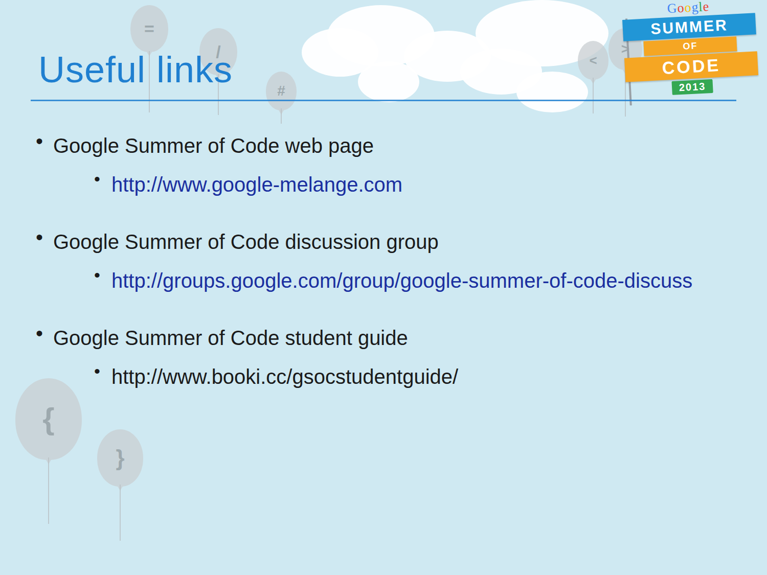=
/
#
<
>
{
}
Google
SUMMER
OF
CODE
2013
Useful links
Google Summer of Code web page
http://www.google-melange.com
Google Summer of Code discussion group
http://groups.google.com/group/google-summer-of-code-discuss
Google Summer of Code student guide
http://www.booki.cc/gsocstudentguide/